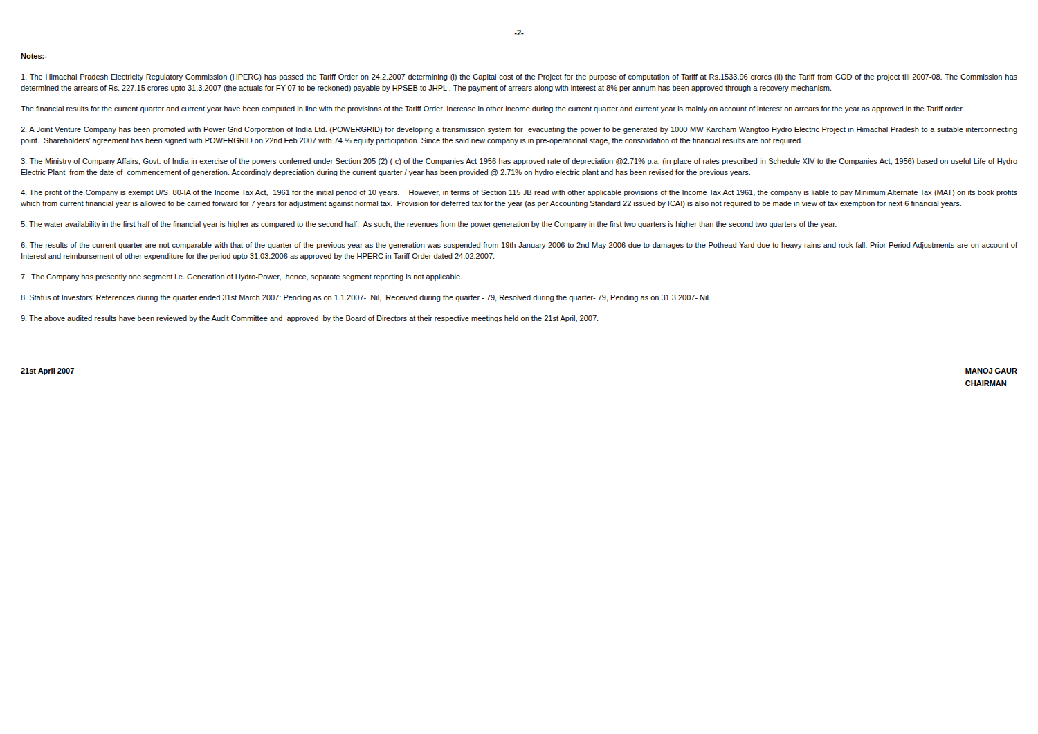-2-
Notes:-
1. The Himachal Pradesh Electricity Regulatory Commission (HPERC) has passed the Tariff Order on 24.2.2007 determining (i) the Capital cost of the Project for the purpose of computation of Tariff at Rs.1533.96 crores (ii) the Tariff from COD of the project till 2007-08. The Commission has determined the arrears of Rs. 227.15 crores upto 31.3.2007 (the actuals for FY 07 to be reckoned) payable by HPSEB to JHPL . The payment of arrears along with interest at 8% per annum has been approved through a recovery mechanism.
The financial results for the current quarter and current year have been computed in line with the provisions of the Tariff Order. Increase in other income during the current quarter and current year is mainly on account of interest on arrears for the year as approved in the Tariff order.
2. A Joint Venture Company has been promoted with Power Grid Corporation of India Ltd. (POWERGRID) for developing a transmission system for evacuating the power to be generated by 1000 MW Karcham Wangtoo Hydro Electric Project in Himachal Pradesh to a suitable interconnecting point. Shareholders' agreement has been signed with POWERGRID on 22nd Feb 2007 with 74 % equity participation. Since the said new company is in pre-operational stage, the consolidation of the financial results are not required.
3. The Ministry of Company Affairs, Govt. of India in exercise of the powers conferred under Section 205 (2) ( c) of the Companies Act 1956 has approved rate of depreciation @2.71% p.a. (in place of rates prescribed in Schedule XIV to the Companies Act, 1956) based on useful Life of Hydro Electric Plant from the date of commencement of generation. Accordingly depreciation during the current quarter / year has been provided @ 2.71% on hydro electric plant and has been revised for the previous years.
4. The profit of the Company is exempt U/S 80-IA of the Income Tax Act, 1961 for the initial period of 10 years. However, in terms of Section 115 JB read with other applicable provisions of the Income Tax Act 1961, the company is liable to pay Minimum Alternate Tax (MAT) on its book profits which from current financial year is allowed to be carried forward for 7 years for adjustment against normal tax. Provision for deferred tax for the year (as per Accounting Standard 22 issued by ICAI) is also not required to be made in view of tax exemption for next 6 financial years.
5. The water availability in the first half of the financial year is higher as compared to the second half. As such, the revenues from the power generation by the Company in the first two quarters is higher than the second two quarters of the year.
6. The results of the current quarter are not comparable with that of the quarter of the previous year as the generation was suspended from 19th January 2006 to 2nd May 2006 due to damages to the Pothead Yard due to heavy rains and rock fall. Prior Period Adjustments are on account of Interest and reimbursement of other expenditure for the period upto 31.03.2006 as approved by the HPERC in Tariff Order dated 24.02.2007.
7. The Company has presently one segment i.e. Generation of Hydro-Power, hence, separate segment reporting is not applicable.
8. Status of Investors' References during the quarter ended 31st March 2007: Pending as on 1.1.2007- Nil, Received during the quarter - 79, Resolved during the quarter- 79, Pending as on 31.3.2007- Nil.
9. The above audited results have been reviewed by the Audit Committee and approved by the Board of Directors at their respective meetings held on the 21st April, 2007.
21st April 2007
MANOJ GAUR
CHAIRMAN